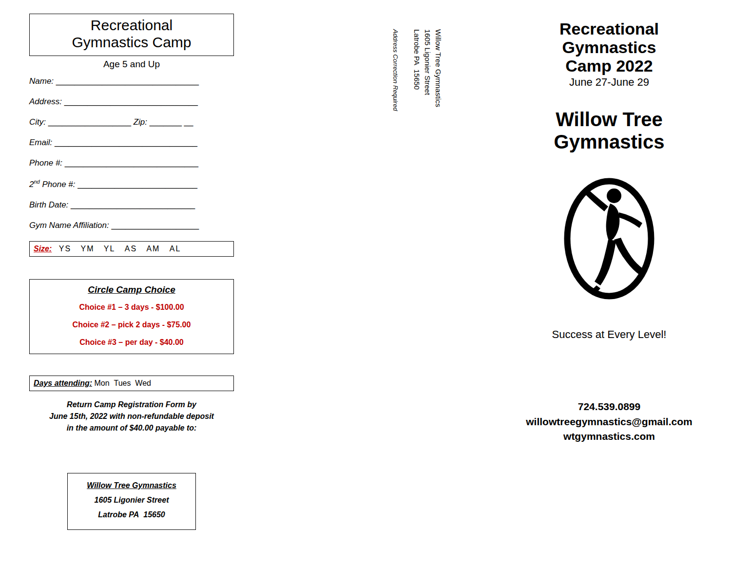Recreational
Gymnastics Camp
Age 5 and Up
Name: _______________________________
Address: _____________________________
City: __________________ Zip: _______ __
Email: _______________________________
Phone #: _____________________________
2nd Phone #: __________________________
Birth Date: ___________________________
Gym Name Affiliation: ___________________
Size: YS YM YL AS AM AL
Circle Camp Choice
Choice #1 – 3 days - $100.00
Choice #2 – pick 2 days - $75.00
Choice #3 – per day - $40.00
Days attending: Mon Tues Wed
Return Camp Registration Form by
June 15th, 2022 with non-refundable deposit
in the amount of $40.00 payable to:
Willow Tree Gymnastics
1605 Ligonier Street
Latrobe PA 15650
Address Correction Required
Willow Tree Gymnastics
1605 Ligonier Street
Latrobe PA 15650
Recreational
Gymnastics
Camp 2022
June 27-June 29
Willow Tree
Gymnastics
Success at Every Level!
724.539.0899
willowtreegymnastics@gmail.com
wtgymnastics.com